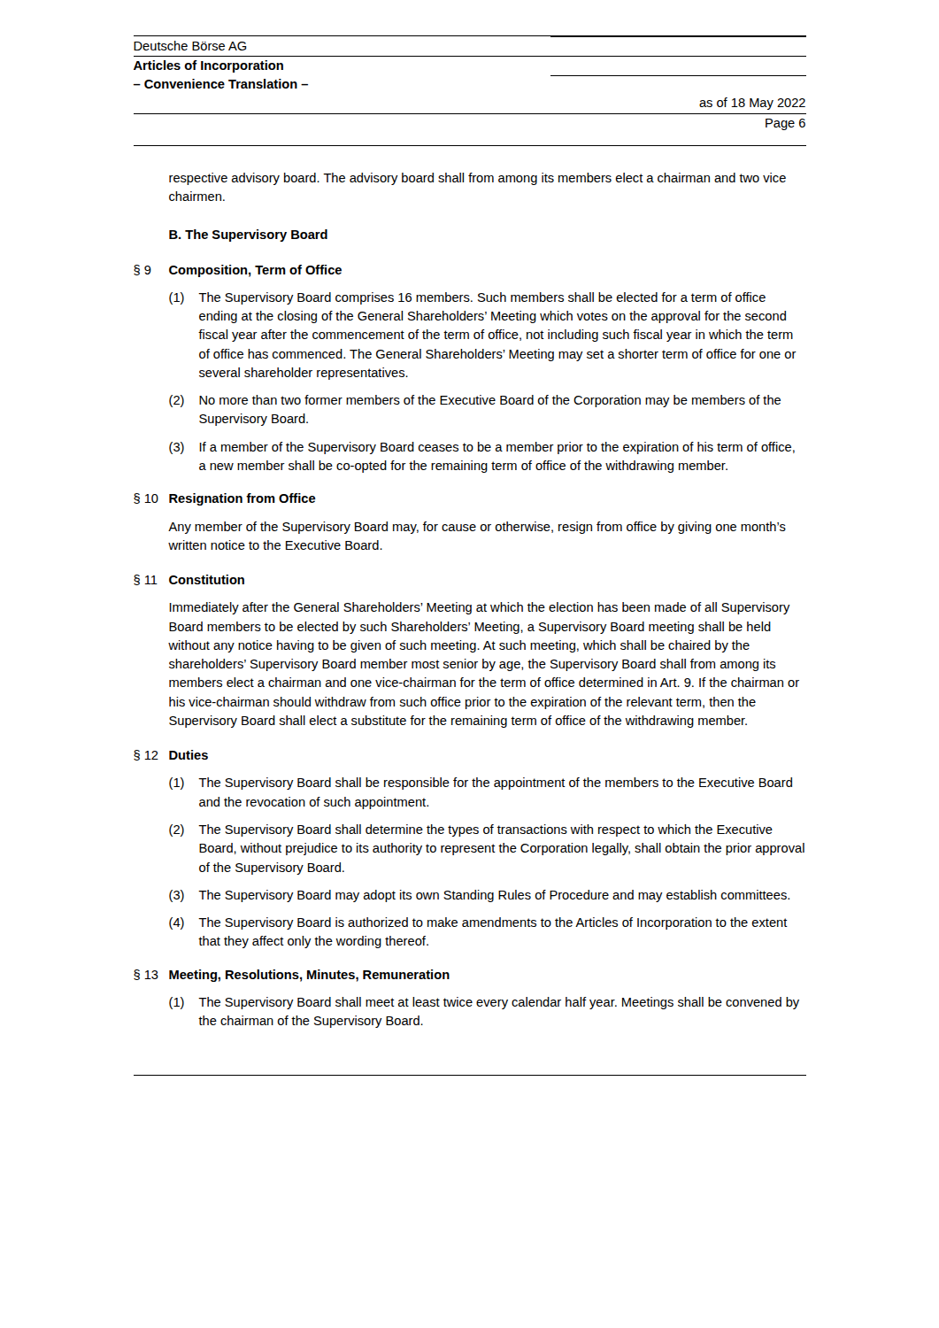| Deutsche Börse AG | |
| Articles of Incorporation | |
| – Convenience Translation – | |
| | as of 18 May 2022 |
| | Page 6 |
respective advisory board. The advisory board shall from among its members elect a chairman and two vice chairmen.
B. The Supervisory Board
§ 9
Composition, Term of Office
(1)
The Supervisory Board comprises 16 members. Such members shall be elected for a term of office ending at the closing of the General Shareholders’ Meeting which votes on the approval for the second fiscal year after the commencement of the term of office, not including such fiscal year in which the term of office has commenced. The General Shareholders’ Meeting may set a shorter term of office for one or several shareholder representatives.
(2)
No more than two former members of the Executive Board of the Corporation may be members of the Supervisory Board.
(3)
If a member of the Supervisory Board ceases to be a member prior to the expiration of his term of office, a new member shall be co-opted for the remaining term of office of the withdrawing member.
§ 10
Resignation from Office
Any member of the Supervisory Board may, for cause or otherwise, resign from office by giving one month’s written notice to the Executive Board.
§ 11
Constitution
Immediately after the General Shareholders’ Meeting at which the election has been made of all Supervisory Board members to be elected by such Shareholders’ Meeting, a Supervisory Board meeting shall be held without any notice having to be given of such meeting. At such meeting, which shall be chaired by the shareholders’ Supervisory Board member most senior by age, the Supervisory Board shall from among its members elect a chairman and one vice-chairman for the term of office determined in Art. 9. If the chairman or his vice-chairman should withdraw from such office prior to the expiration of the relevant term, then the Supervisory Board shall elect a substitute for the remaining term of office of the withdrawing member.
§ 12
Duties
(1)
The Supervisory Board shall be responsible for the appointment of the members to the Executive Board and the revocation of such appointment.
(2)
The Supervisory Board shall determine the types of transactions with respect to which the Executive Board, without prejudice to its authority to represent the Corporation legally, shall obtain the prior approval of the Supervisory Board.
(3)
The Supervisory Board may adopt its own Standing Rules of Procedure and may establish committees.
(4)
The Supervisory Board is authorized to make amendments to the Articles of Incorporation to the extent that they affect only the wording thereof.
§ 13
Meeting, Resolutions, Minutes, Remuneration
(1)
The Supervisory Board shall meet at least twice every calendar half year. Meetings shall be convened by the chairman of the Supervisory Board.